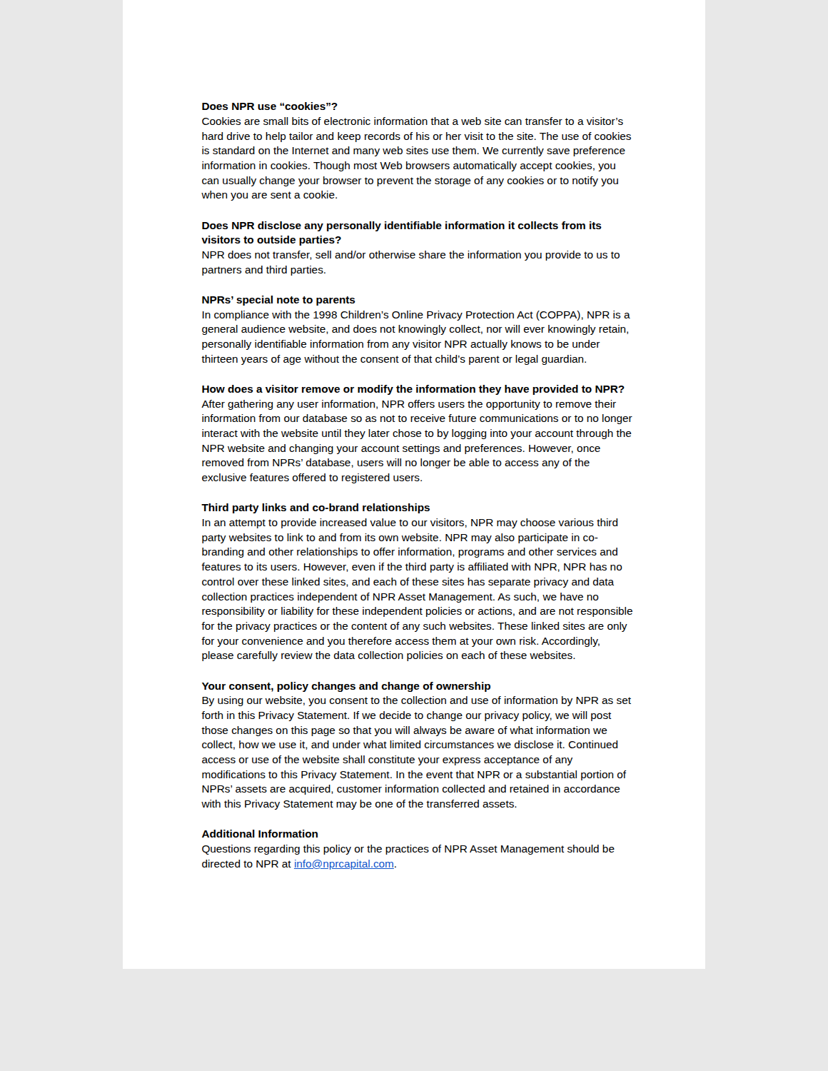Does NPR use “cookies”?
Cookies are small bits of electronic information that a web site can transfer to a visitor’s hard drive to help tailor and keep records of his or her visit to the site. The use of cookies is standard on the Internet and many web sites use them. We currently save preference information in cookies. Though most Web browsers automatically accept cookies, you can usually change your browser to prevent the storage of any cookies or to notify you when you are sent a cookie.
Does NPR disclose any personally identifiable information it collects from its visitors to outside parties?
NPR does not transfer, sell and/or otherwise share the information you provide to us to partners and third parties.
NPRs’ special note to parents
In compliance with the 1998 Children’s Online Privacy Protection Act (COPPA), NPR is a general audience website, and does not knowingly collect, nor will ever knowingly retain, personally identifiable information from any visitor NPR actually knows to be under thirteen years of age without the consent of that child’s parent or legal guardian.
How does a visitor remove or modify the information they have provided to NPR?
After gathering any user information, NPR offers users the opportunity to remove their information from our database so as not to receive future communications or to no longer interact with the website until they later chose to by logging into your account through the NPR website and changing your account settings and preferences. However, once removed from NPRs’ database, users will no longer be able to access any of the exclusive features offered to registered users.
Third party links and co-brand relationships
In an attempt to provide increased value to our visitors, NPR may choose various third party websites to link to and from its own website. NPR may also participate in co-branding and other relationships to offer information, programs and other services and features to its users. However, even if the third party is affiliated with NPR, NPR has no control over these linked sites, and each of these sites has separate privacy and data collection practices independent of NPR Asset Management. As such, we have no responsibility or liability for these independent policies or actions, and are not responsible for the privacy practices or the content of any such websites. These linked sites are only for your convenience and you therefore access them at your own risk. Accordingly, please carefully review the data collection policies on each of these websites.
Your consent, policy changes and change of ownership
By using our website, you consent to the collection and use of information by NPR as set forth in this Privacy Statement. If we decide to change our privacy policy, we will post those changes on this page so that you will always be aware of what information we collect, how we use it, and under what limited circumstances we disclose it. Continued access or use of the website shall constitute your express acceptance of any modifications to this Privacy Statement. In the event that NPR or a substantial portion of NPRs’ assets are acquired, customer information collected and retained in accordance with this Privacy Statement may be one of the transferred assets.
Additional Information
Questions regarding this policy or the practices of NPR Asset Management should be directed to NPR at info@nprcapital.com.